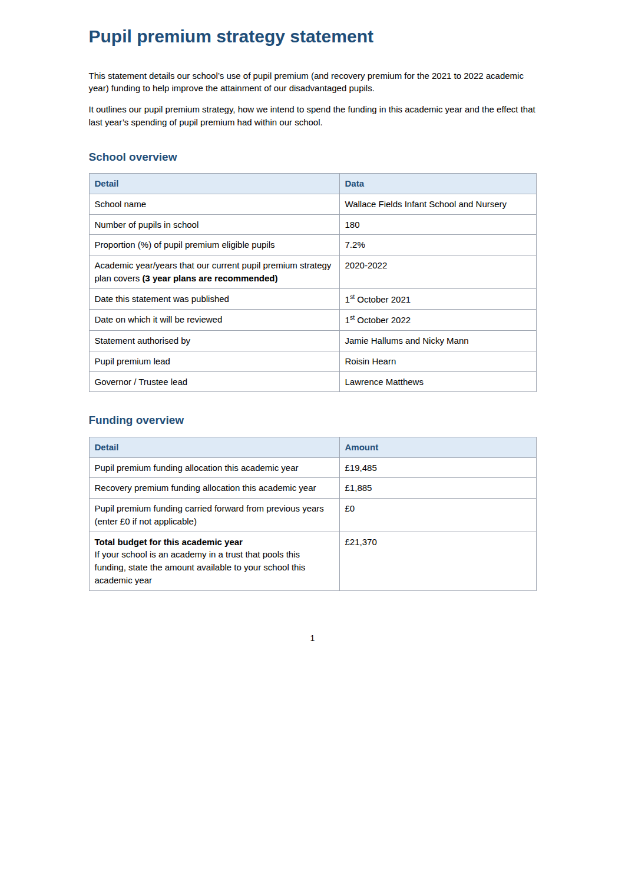Pupil premium strategy statement
This statement details our school’s use of pupil premium (and recovery premium for the 2021 to 2022 academic year) funding to help improve the attainment of our disadvantaged pupils.
It outlines our pupil premium strategy, how we intend to spend the funding in this academic year and the effect that last year’s spending of pupil premium had within our school.
School overview
| Detail | Data |
| --- | --- |
| School name | Wallace Fields Infant School and Nursery |
| Number of pupils in school | 180 |
| Proportion (%) of pupil premium eligible pupils | 7.2% |
| Academic year/years that our current pupil premium strategy plan covers (3 year plans are recommended) | 2020-2022 |
| Date this statement was published | 1 st October 2021 |
| Date on which it will be reviewed | 1 st October 2022 |
| Statement authorised by | Jamie Hallums and Nicky Mann |
| Pupil premium lead | Roisin Hearn |
| Governor / Trustee lead | Lawrence Matthews |
Funding overview
| Detail | Amount |
| --- | --- |
| Pupil premium funding allocation this academic year | £19,485 |
| Recovery premium funding allocation this academic year | £1,885 |
| Pupil premium funding carried forward from previous years (enter £0 if not applicable) | £0 |
| Total budget for this academic year If your school is an academy in a trust that pools this funding, state the amount available to your school this academic year | £21,370 |
1